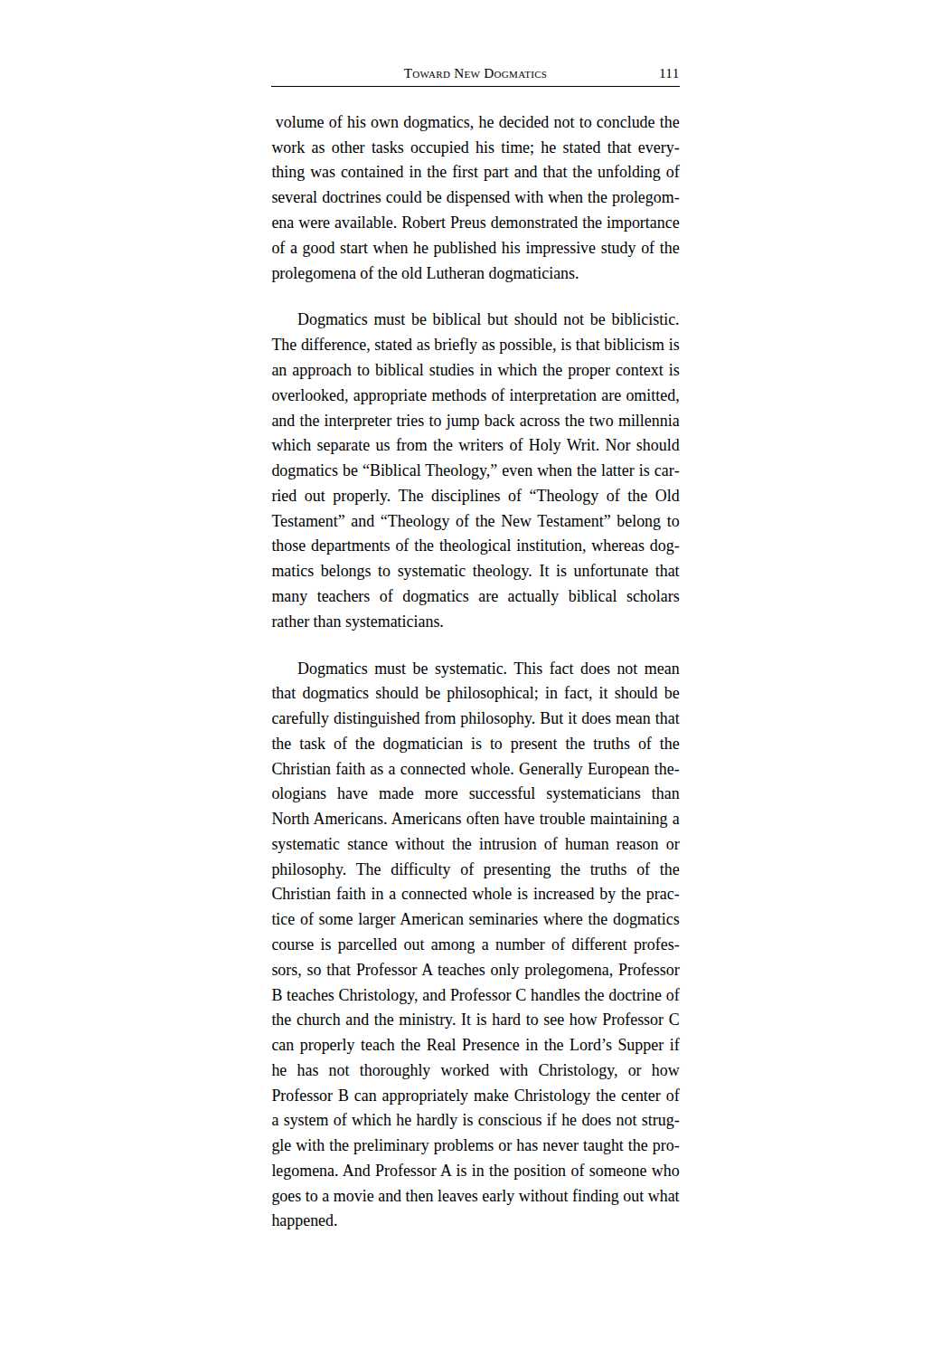Toward New Dogmatics 111
volume of his own dogmatics, he decided not to conclude the work as other tasks occupied his time; he stated that everything was contained in the first part and that the unfolding of several doctrines could be dispensed with when the prolegomena were available. Robert Preus demonstrated the importance of a good start when he published his impressive study of the prolegomena of the old Lutheran dogmaticians.
Dogmatics must be biblical but should not be biblicistic. The difference, stated as briefly as possible, is that biblicism is an approach to biblical studies in which the proper context is overlooked, appropriate methods of interpretation are omitted, and the interpreter tries to jump back across the two millennia which separate us from the writers of Holy Writ. Nor should dogmatics be “Biblical Theology,” even when the latter is carried out properly. The disciplines of “Theology of the Old Testament” and “Theology of the New Testament” belong to those departments of the theological institution, whereas dogmatics belongs to systematic theology. It is unfortunate that many teachers of dogmatics are actually biblical scholars rather than systematicians.
Dogmatics must be systematic. This fact does not mean that dogmatics should be philosophical; in fact, it should be carefully distinguished from philosophy. But it does mean that the task of the dogmatician is to present the truths of the Christian faith as a connected whole. Generally European theologians have made more successful systematicians than North Americans. Americans often have trouble maintaining a systematic stance without the intrusion of human reason or philosophy. The difficulty of presenting the truths of the Christian faith in a connected whole is increased by the practice of some larger American seminaries where the dogmatics course is parcelled out among a number of different professors, so that Professor A teaches only prolegomena, Professor B teaches Christology, and Professor C handles the doctrine of the church and the ministry. It is hard to see how Professor C can properly teach the Real Presence in the Lord’s Supper if he has not thoroughly worked with Christology, or how Professor B can appropriately make Christology the center of a system of which he hardly is conscious if he does not struggle with the preliminary problems or has never taught the prolegomena. And Professor A is in the position of someone who goes to a movie and then leaves early without finding out what happened.